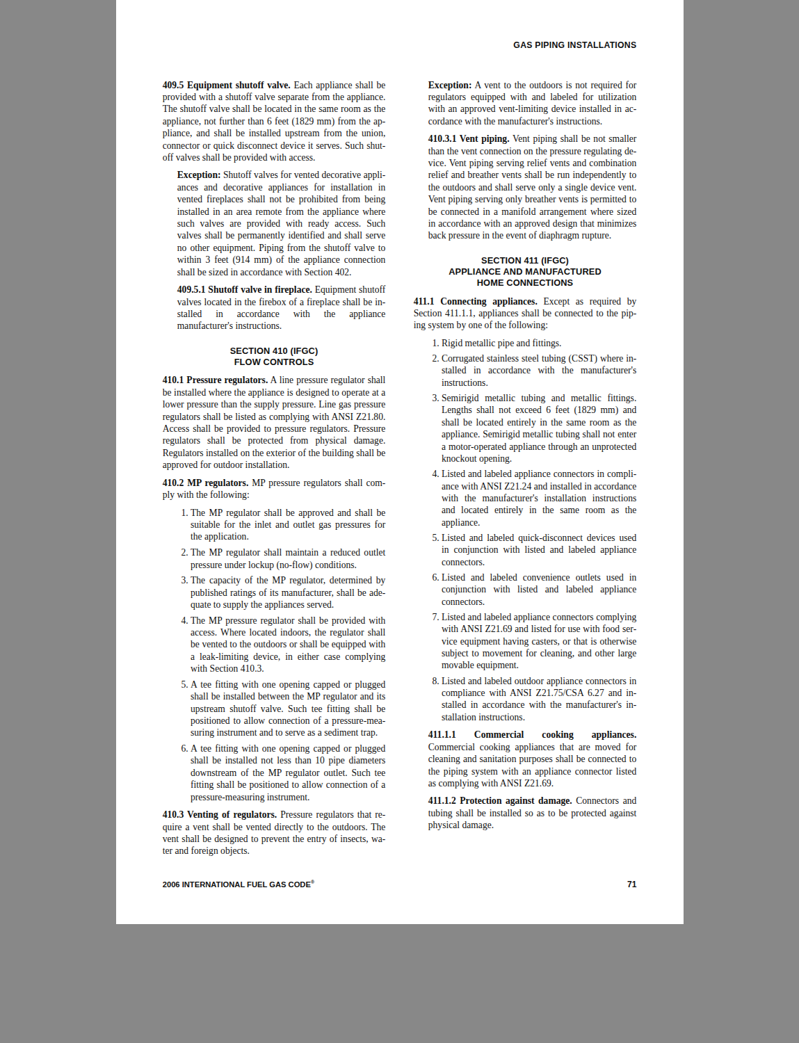GAS PIPING INSTALLATIONS
409.5 Equipment shutoff valve. Each appliance shall be provided with a shutoff valve separate from the appliance. The shutoff valve shall be located in the same room as the appliance, not further than 6 feet (1829 mm) from the appliance, and shall be installed upstream from the union, connector or quick disconnect device it serves. Such shutoff valves shall be provided with access.
Exception: Shutoff valves for vented decorative appliances and decorative appliances for installation in vented fireplaces shall not be prohibited from being installed in an area remote from the appliance where such valves are provided with ready access. Such valves shall be permanently identified and shall serve no other equipment. Piping from the shutoff valve to within 3 feet (914 mm) of the appliance connection shall be sized in accordance with Section 402.
409.5.1 Shutoff valve in fireplace. Equipment shutoff valves located in the firebox of a fireplace shall be installed in accordance with the appliance manufacturer's instructions.
SECTION 410 (IFGC)
FLOW CONTROLS
410.1 Pressure regulators. A line pressure regulator shall be installed where the appliance is designed to operate at a lower pressure than the supply pressure. Line gas pressure regulators shall be listed as complying with ANSI Z21.80. Access shall be provided to pressure regulators. Pressure regulators shall be protected from physical damage. Regulators installed on the exterior of the building shall be approved for outdoor installation.
410.2 MP regulators. MP pressure regulators shall comply with the following:
The MP regulator shall be approved and shall be suitable for the inlet and outlet gas pressures for the application.
The MP regulator shall maintain a reduced outlet pressure under lockup (no-flow) conditions.
The capacity of the MP regulator, determined by published ratings of its manufacturer, shall be adequate to supply the appliances served.
The MP pressure regulator shall be provided with access. Where located indoors, the regulator shall be vented to the outdoors or shall be equipped with a leak-limiting device, in either case complying with Section 410.3.
A tee fitting with one opening capped or plugged shall be installed between the MP regulator and its upstream shutoff valve. Such tee fitting shall be positioned to allow connection of a pressure-measuring instrument and to serve as a sediment trap.
A tee fitting with one opening capped or plugged shall be installed not less than 10 pipe diameters downstream of the MP regulator outlet. Such tee fitting shall be positioned to allow connection of a pressure-measuring instrument.
410.3 Venting of regulators. Pressure regulators that require a vent shall be vented directly to the outdoors. The vent shall be designed to prevent the entry of insects, water and foreign objects.
Exception: A vent to the outdoors is not required for regulators equipped with and labeled for utilization with an approved vent-limiting device installed in accordance with the manufacturer's instructions.
410.3.1 Vent piping. Vent piping shall be not smaller than the vent connection on the pressure regulating device. Vent piping serving relief vents and combination relief and breather vents shall be run independently to the outdoors and shall serve only a single device vent. Vent piping serving only breather vents is permitted to be connected in a manifold arrangement where sized in accordance with an approved design that minimizes back pressure in the event of diaphragm rupture.
SECTION 411 (IFGC)
APPLIANCE AND MANUFACTURED
HOME CONNECTIONS
411.1 Connecting appliances. Except as required by Section 411.1.1, appliances shall be connected to the piping system by one of the following:
Rigid metallic pipe and fittings.
Corrugated stainless steel tubing (CSST) where installed in accordance with the manufacturer's instructions.
Semirigid metallic tubing and metallic fittings. Lengths shall not exceed 6 feet (1829 mm) and shall be located entirely in the same room as the appliance. Semirigid metallic tubing shall not enter a motor-operated appliance through an unprotected knockout opening.
Listed and labeled appliance connectors in compliance with ANSI Z21.24 and installed in accordance with the manufacturer's installation instructions and located entirely in the same room as the appliance.
Listed and labeled quick-disconnect devices used in conjunction with listed and labeled appliance connectors.
Listed and labeled convenience outlets used in conjunction with listed and labeled appliance connectors.
Listed and labeled appliance connectors complying with ANSI Z21.69 and listed for use with food service equipment having casters, or that is otherwise subject to movement for cleaning, and other large movable equipment.
Listed and labeled outdoor appliance connectors in compliance with ANSI Z21.75/CSA 6.27 and installed in accordance with the manufacturer's installation instructions.
411.1.1 Commercial cooking appliances. Commercial cooking appliances that are moved for cleaning and sanitation purposes shall be connected to the piping system with an appliance connector listed as complying with ANSI Z21.69.
411.1.2 Protection against damage. Connectors and tubing shall be installed so as to be protected against physical damage.
2006 INTERNATIONAL FUEL GAS CODE® 71